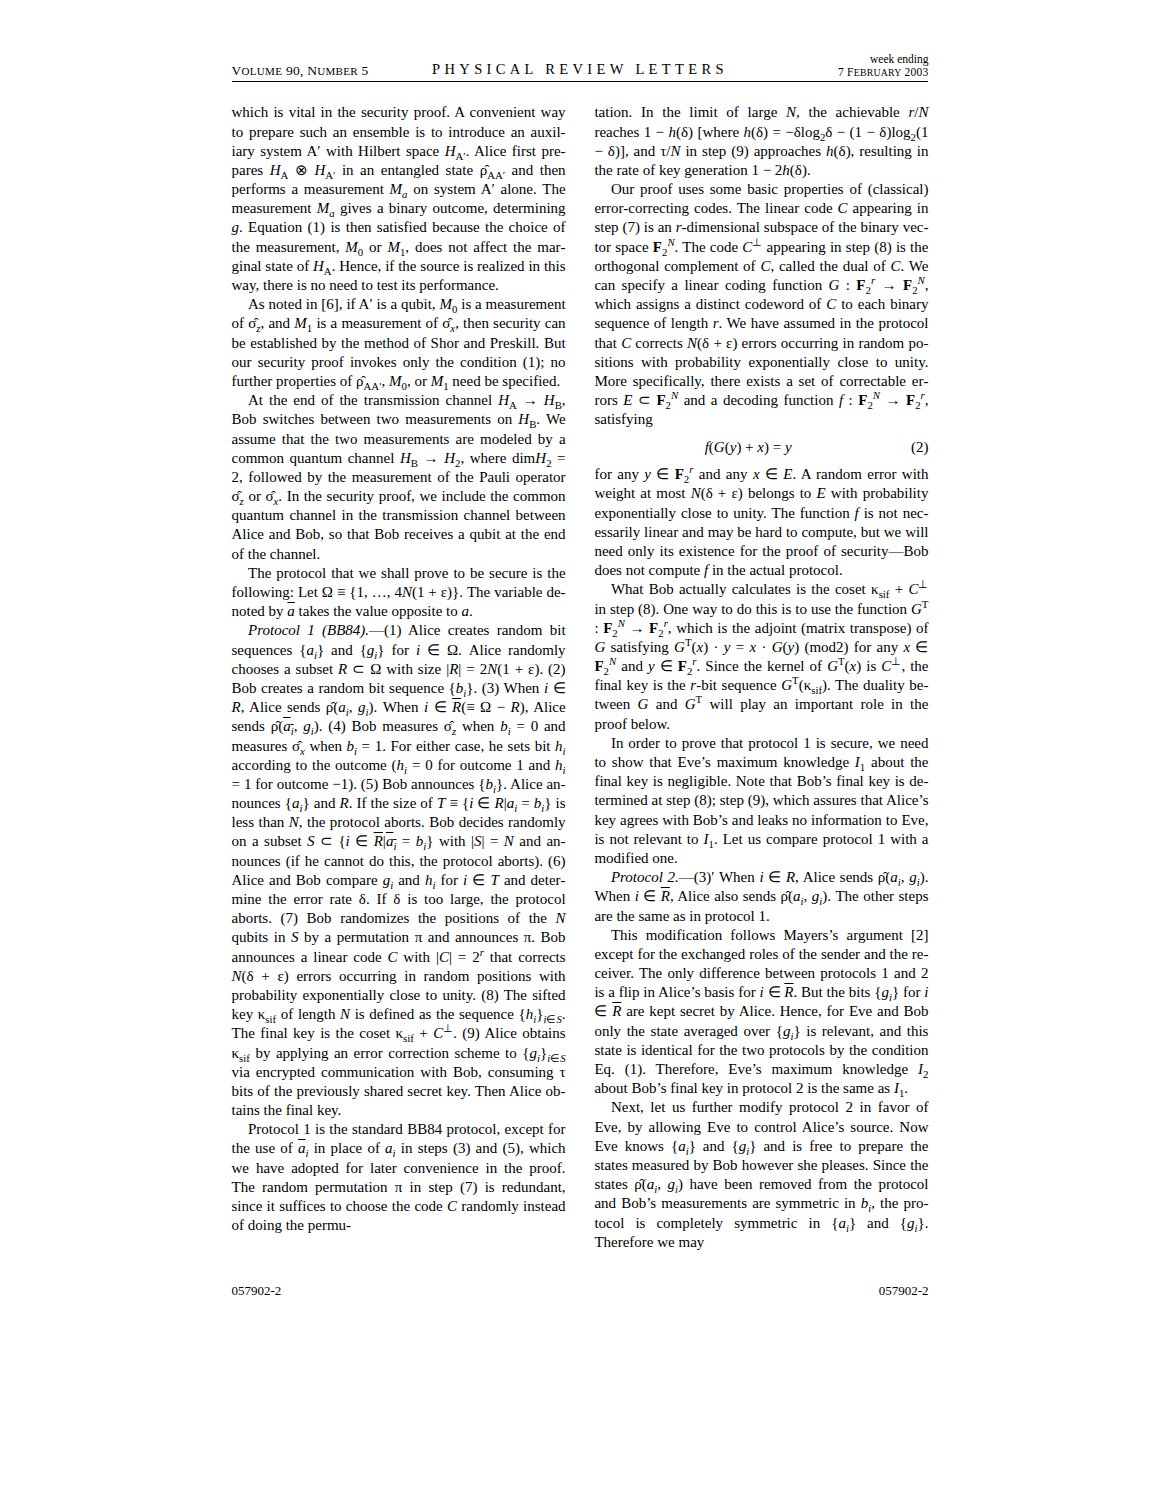VOLUME 90, NUMBER 5
PHYSICAL REVIEW LETTERS
week ending
7 FEBRUARY 2003
which is vital in the security proof. A convenient way to prepare such an ensemble is to introduce an auxiliary system A′ with Hilbert space HA′. Alice first prepares HA ⊗ HA′ in an entangled state ρ̂AA′ and then performs a measurement Ma on system A′ alone. The measurement Ma gives a binary outcome, determining g. Equation (1) is then satisfied because the choice of the measurement, M0 or M1, does not affect the marginal state of HA. Hence, if the source is realized in this way, there is no need to test its performance.
As noted in [6], if A′ is a qubit, M0 is a measurement of σ̂z, and M1 is a measurement of σ̂x, then security can be established by the method of Shor and Preskill. But our security proof invokes only the condition (1); no further properties of ρ̂AA′, M0, or M1 need be specified.
At the end of the transmission channel HA → HB, Bob switches between two measurements on HB. We assume that the two measurements are modeled by a common quantum channel HB → H2, where dimH2 = 2, followed by the measurement of the Pauli operator σ̂z or σ̂x. In the security proof, we include the common quantum channel in the transmission channel between Alice and Bob, so that Bob receives a qubit at the end of the channel.
The protocol that we shall prove to be secure is the following: Let Ω ≡ {1, …, 4N(1 + ε)}. The variable denoted by a takes the value opposite to a.
Protocol 1 (BB84).—(1) Alice creates random bit sequences {ai} and {gi} for i ∈ Ω. Alice randomly chooses a subset R ⊂ Ω with size |R| = 2N(1 + ε). (2) Bob creates a random bit sequence {bi}. (3) When i ∈ R, Alice sends ρ̂(ai, gi). When i ∈ R(≡ Ω − R), Alice sends ρ̂(ai, gi). (4) Bob measures σ̂z when bi = 0 and measures σ̂x when bi = 1. For either case, he sets bit hi according to the outcome (hi = 0 for outcome 1 and hi = 1 for outcome −1). (5) Bob announces {bi}. Alice announces {ai} and R. If the size of T ≡ {i ∈ R|ai = bi} is less than N, the protocol aborts. Bob decides randomly on a subset S ⊂ {i ∈ R|ai = bi} with |S| = N and announces (if he cannot do this, the protocol aborts). (6) Alice and Bob compare gi and hi for i ∈ T and determine the error rate δ. If δ is too large, the protocol aborts. (7) Bob randomizes the positions of the N qubits in S by a permutation π and announces π. Bob announces a linear code C with |C| = 2r that corrects N(δ + ε) errors occurring in random positions with probability exponentially close to unity. (8) The sifted key κsif of length N is defined as the sequence {hi}i∈S. The final key is the coset κsif + C⊥. (9) Alice obtains κsif by applying an error correction scheme to {gi}i∈S via encrypted communication with Bob, consuming τ bits of the previously shared secret key. Then Alice obtains the final key.
Protocol 1 is the standard BB84 protocol, except for the use of ai in place of ai in steps (3) and (5), which we have adopted for later convenience in the proof. The random permutation π in step (7) is redundant, since it suffices to choose the code C randomly instead of doing the permu-
tation. In the limit of large N, the achievable r/N reaches 1 − h(δ) [where h(δ) = −δlog2δ − (1 − δ)log2(1 − δ)], and τ/N in step (9) approaches h(δ), resulting in the rate of key generation 1 − 2h(δ).
Our proof uses some basic properties of (classical) error-correcting codes. The linear code C appearing in step (7) is an r-dimensional subspace of the binary vector space F2N. The code C⊥ appearing in step (8) is the orthogonal complement of C, called the dual of C. We can specify a linear coding function G : F2r → F2N, which assigns a distinct codeword of C to each binary sequence of length r. We have assumed in the protocol that C corrects N(δ + ε) errors occurring in random positions with probability exponentially close to unity. More specifically, there exists a set of correctable errors E ⊂ F2N and a decoding function f : F2N → F2r, satisfying
f(G(y) + x) = y
(2)
for any y ∈ F2r and any x ∈ E. A random error with weight at most N(δ + ε) belongs to E with probability exponentially close to unity. The function f is not necessarily linear and may be hard to compute, but we will need only its existence for the proof of security—Bob does not compute f in the actual protocol.
What Bob actually calculates is the coset κsif + C⊥ in step (8). One way to do this is to use the function GT : F2N → F2r, which is the adjoint (matrix transpose) of G satisfying GT(x) · y = x · G(y) (mod2) for any x ∈ F2N and y ∈ F2r. Since the kernel of GT(x) is C⊥, the final key is the r-bit sequence GT(κsif). The duality between G and GT will play an important role in the proof below.
In order to prove that protocol 1 is secure, we need to show that Eve’s maximum knowledge I1 about the final key is negligible. Note that Bob’s final key is determined at step (8); step (9), which assures that Alice’s key agrees with Bob’s and leaks no information to Eve, is not relevant to I1. Let us compare protocol 1 with a modified one.
Protocol 2.—(3)′ When i ∈ R, Alice sends ρ̂(ai, gi). When i ∈ R, Alice also sends ρ̂(ai, gi). The other steps are the same as in protocol 1.
This modification follows Mayers’s argument [2] except for the exchanged roles of the sender and the receiver. The only difference between protocols 1 and 2 is a flip in Alice’s basis for i ∈ R. But the bits {gi} for i ∈ R are kept secret by Alice. Hence, for Eve and Bob only the state averaged over {gi} is relevant, and this state is identical for the two protocols by the condition Eq. (1). Therefore, Eve’s maximum knowledge I2 about Bob’s final key in protocol 2 is the same as I1.
Next, let us further modify protocol 2 in favor of Eve, by allowing Eve to control Alice’s source. Now Eve knows {ai} and {gi} and is free to prepare the states measured by Bob however she pleases. Since the states ρ̂(ai, gi) have been removed from the protocol and Bob’s measurements are symmetric in bi, the protocol is completely symmetric in {ai} and {gi}. Therefore we may
057902-2
057902-2